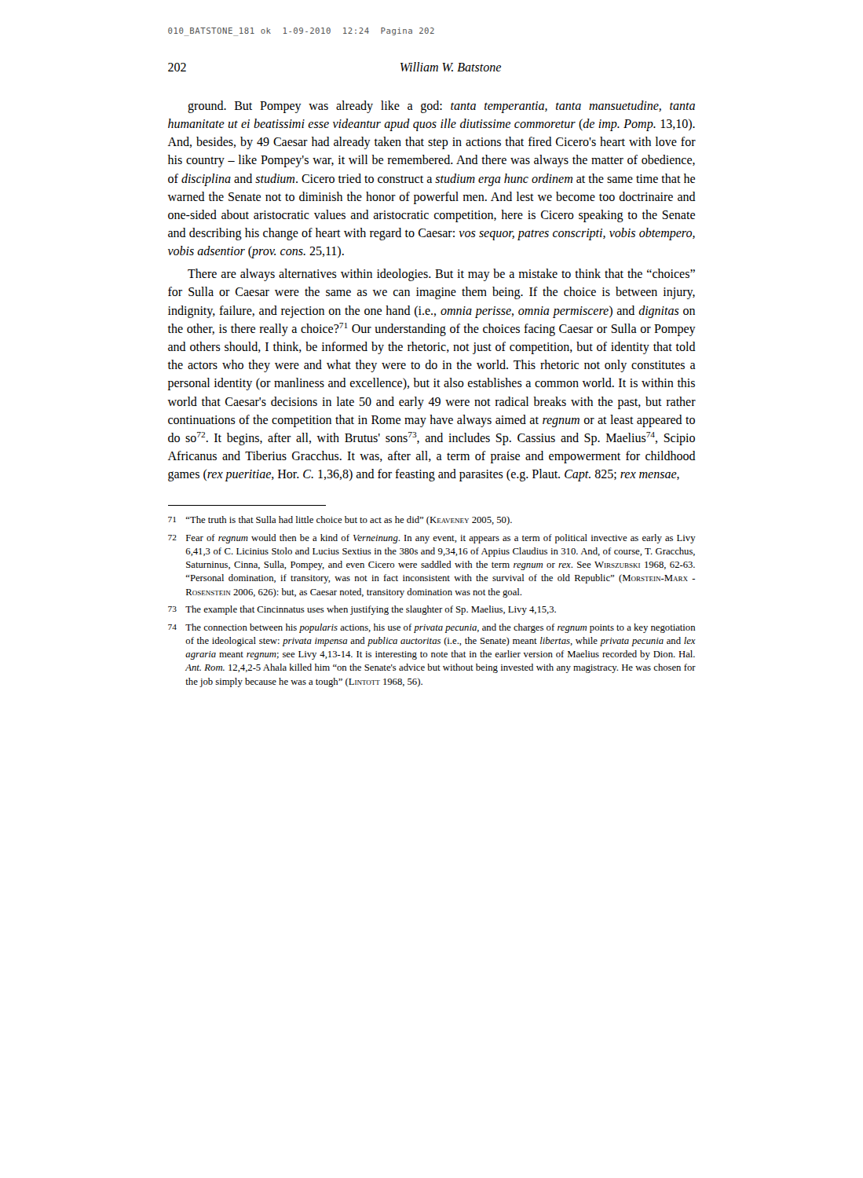010_BATSTONE_181 ok 1-09-2010 12:24 Pagina 202
202 William W. Batstone
ground. But Pompey was already like a god: tanta temperantia, tanta mansuetudine, tanta humanitate ut ei beatissimi esse videantur apud quos ille diutissime commoretur (de imp. Pomp. 13,10). And, besides, by 49 Caesar had already taken that step in actions that fired Cicero's heart with love for his country – like Pompey's war, it will be remembered. And there was always the matter of obedience, of disciplina and studium. Cicero tried to construct a studium erga hunc ordinem at the same time that he warned the Senate not to diminish the honor of powerful men. And lest we become too doctrinaire and one-sided about aristocratic values and aristocratic competition, here is Cicero speaking to the Senate and describing his change of heart with regard to Caesar: vos sequor, patres conscripti, vobis obtempero, vobis adsentior (prov. cons. 25,11).
There are always alternatives within ideologies. But it may be a mistake to think that the “choices” for Sulla or Caesar were the same as we can imagine them being. If the choice is between injury, indignity, failure, and rejection on the one hand (i.e., omnia perisse, omnia permiscere) and dignitas on the other, is there really a choice?71 Our understanding of the choices facing Caesar or Sulla or Pompey and others should, I think, be informed by the rhetoric, not just of competition, but of identity that told the actors who they were and what they were to do in the world. This rhetoric not only constitutes a personal identity (or manliness and excellence), but it also establishes a common world. It is within this world that Caesar's decisions in late 50 and early 49 were not radical breaks with the past, but rather continuations of the competition that in Rome may have always aimed at regnum or at least appeared to do so72. It begins, after all, with Brutus' sons73, and includes Sp. Cassius and Sp. Maelius74, Scipio Africanus and Tiberius Gracchus. It was, after all, a term of praise and empowerment for childhood games (rex pueritiae, Hor. C. 1,36,8) and for feasting and parasites (e.g. Plaut. Capt. 825; rex mensae,
71 “The truth is that Sulla had little choice but to act as he did” (Keaveney 2005, 50).
72 Fear of regnum would then be a kind of Verneinung. In any event, it appears as a term of political invective as early as Livy 6,41,3 of C. Licinius Stolo and Lucius Sextius in the 380s and 9,34,16 of Appius Claudius in 310. And, of course, T. Gracchus, Saturninus, Cinna, Sulla, Pompey, and even Cicero were saddled with the term regnum or rex. See Wirszubski 1968, 62-63. “Personal domination, if transitory, was not in fact inconsistent with the survival of the old Republic” (Morstein-Marx - Rosenstein 2006, 626): but, as Caesar noted, transitory domination was not the goal.
73 The example that Cincinnatus uses when justifying the slaughter of Sp. Maelius, Livy 4,15,3.
74 The connection between his popularis actions, his use of privata pecunia, and the charges of regnum points to a key negotiation of the ideological stew: privata impensa and publica auctoritas (i.e., the Senate) meant libertas, while privata pecunia and lex agraria meant regnum; see Livy 4,13-14. It is interesting to note that in the earlier version of Maelius recorded by Dion. Hal. Ant. Rom. 12,4,2-5 Ahala killed him “on the Senate's advice but without being invested with any magistracy. He was chosen for the job simply because he was a tough” (Lintott 1968, 56).